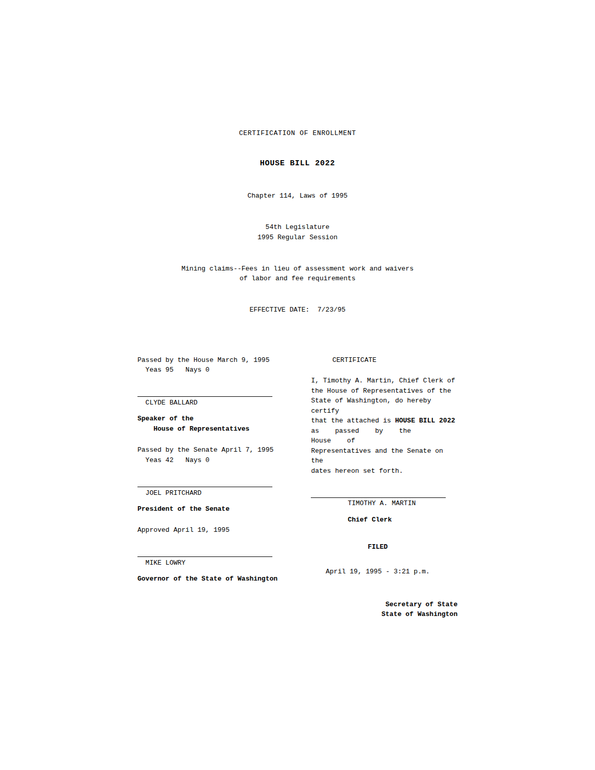CERTIFICATION OF ENROLLMENT
HOUSE BILL 2022
Chapter 114, Laws of 1995
54th Legislature
1995 Regular Session
Mining claims--Fees in lieu of assessment work and waivers
of labor and fee requirements
EFFECTIVE DATE: 7/23/95
Passed by the House March 9, 1995
Yeas 95 Nays 0
CLYDE BALLARD
Speaker of the
House of Representatives
Passed by the Senate April 7, 1995
Yeas 42 Nays 0
JOEL PRITCHARD
President of the Senate
Approved April 19, 1995
MIKE LOWRY
Governor of the State of Washington
CERTIFICATE
I, Timothy A. Martin, Chief Clerk of
the House of Representatives of the
State of Washington, do hereby certify
that the attached is HOUSE BILL 2022
as passed by the House of
Representatives and the Senate on the
dates hereon set forth.
TIMOTHY A. MARTIN
Chief Clerk
FILED
April 19, 1995 - 3:21 p.m.
Secretary of State
State of Washington